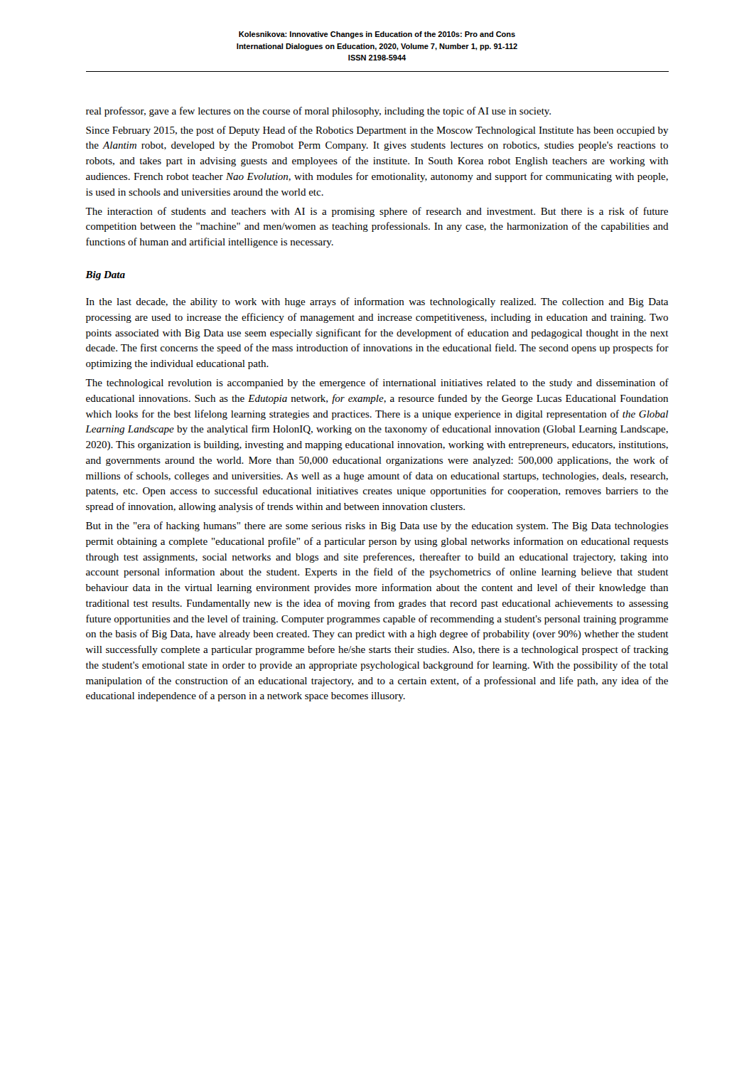Kolesnikova: Innovative Changes in Education of the 2010s: Pro and Cons
International Dialogues on Education, 2020, Volume 7, Number 1, pp. 91-112
ISSN 2198-5944
real professor, gave a few lectures on the course of moral philosophy, including the topic of AI use in society.
Since February 2015, the post of Deputy Head of the Robotics Department in the Moscow Technological Institute has been occupied by the Alantim robot, developed by the Promobot Perm Company. It gives students lectures on robotics, studies people's reactions to robots, and takes part in advising guests and employees of the institute. In South Korea robot English teachers are working with audiences. French robot teacher Nao Evolution, with modules for emotionality, autonomy and support for communicating with people, is used in schools and universities around the world etc.
The interaction of students and teachers with AI is a promising sphere of research and investment. But there is a risk of future competition between the "machine" and men/women as teaching professionals. In any case, the harmonization of the capabilities and functions of human and artificial intelligence is necessary.
Big Data
In the last decade, the ability to work with huge arrays of information was technologically realized. The collection and Big Data processing are used to increase the efficiency of management and increase competitiveness, including in education and training. Two points associated with Big Data use seem especially significant for the development of education and pedagogical thought in the next decade. The first concerns the speed of the mass introduction of innovations in the educational field. The second opens up prospects for optimizing the individual educational path.
The technological revolution is accompanied by the emergence of international initiatives related to the study and dissemination of educational innovations. Such as the Edutopia network, for example, a resource funded by the George Lucas Educational Foundation which looks for the best lifelong learning strategies and practices. There is a unique experience in digital representation of the Global Learning Landscape by the analytical firm HolonIQ, working on the taxonomy of educational innovation (Global Learning Landscape, 2020). This organization is building, investing and mapping educational innovation, working with entrepreneurs, educators, institutions, and governments around the world. More than 50,000 educational organizations were analyzed: 500,000 applications, the work of millions of schools, colleges and universities. As well as a huge amount of data on educational startups, technologies, deals, research, patents, etc. Open access to successful educational initiatives creates unique opportunities for cooperation, removes barriers to the spread of innovation, allowing analysis of trends within and between innovation clusters.
But in the "era of hacking humans" there are some serious risks in Big Data use by the education system. The Big Data technologies permit obtaining a complete "educational profile" of a particular person by using global networks information on educational requests through test assignments, social networks and blogs and site preferences, thereafter to build an educational trajectory, taking into account personal information about the student. Experts in the field of the psychometrics of online learning believe that student behaviour data in the virtual learning environment provides more information about the content and level of their knowledge than traditional test results. Fundamentally new is the idea of moving from grades that record past educational achievements to assessing future opportunities and the level of training. Computer programmes capable of recommending a student's personal training programme on the basis of Big Data, have already been created. They can predict with a high degree of probability (over 90%) whether the student will successfully complete a particular programme before he/she starts their studies. Also, there is a technological prospect of tracking the student's emotional state in order to provide an appropriate psychological background for learning. With the possibility of the total manipulation of the construction of an educational trajectory, and to a certain extent, of a professional and life path, any idea of the educational independence of a person in a network space becomes illusory.